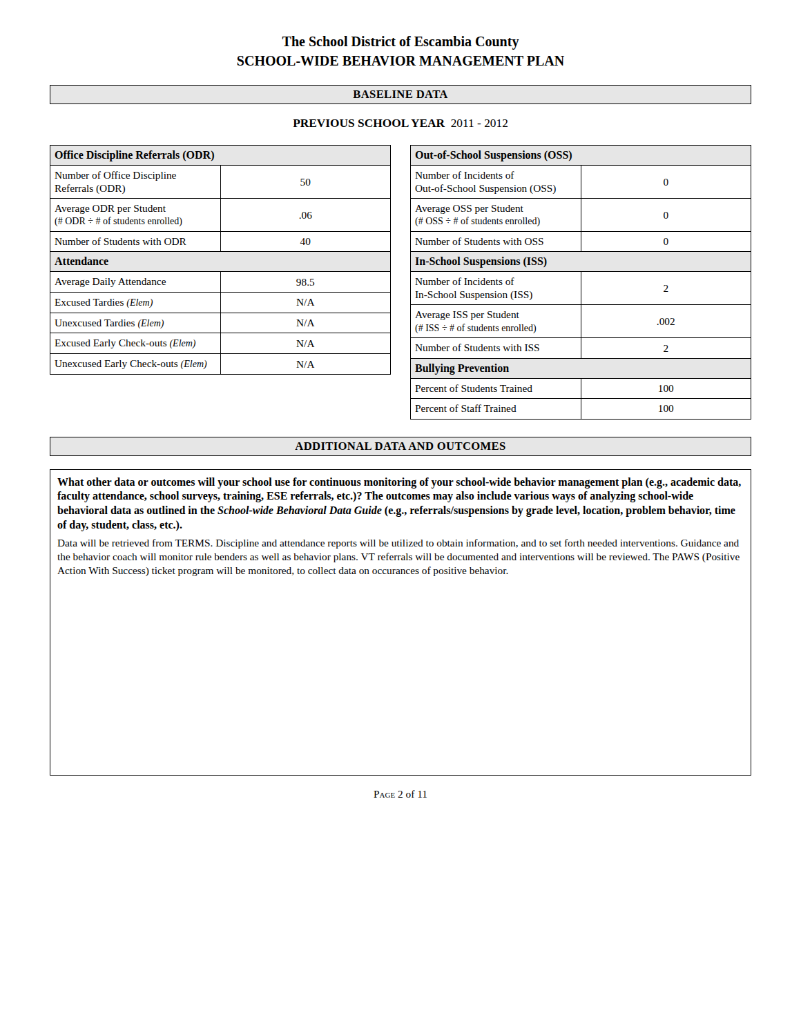The School District of Escambia County
SCHOOL-WIDE BEHAVIOR MANAGEMENT PLAN
BASELINE DATA
PREVIOUS SCHOOL YEAR 2011 - 2012
| Office Discipline Referrals (ODR) |
| --- |
| Number of Office Discipline Referrals (ODR) | 50 |
| Average ODR per Student (# ODR ÷ # of students enrolled) | .06 |
| Number of Students with ODR | 40 |
| Attendance |
| Average Daily Attendance | 98.5 |
| Excused Tardies (Elem) | N/A |
| Unexcused Tardies (Elem) | N/A |
| Excused Early Check-outs (Elem) | N/A |
| Unexcused Early Check-outs (Elem) | N/A |
| Out-of-School Suspensions (OSS) |
| --- |
| Number of Incidents of Out-of-School Suspension (OSS) | 0 |
| Average OSS per Student (# OSS ÷ # of students enrolled) | 0 |
| Number of Students with OSS | 0 |
| In-School Suspensions (ISS) |
| Number of Incidents of In-School Suspension (ISS) | 2 |
| Average ISS per Student (# ISS ÷ # of students enrolled) | .002 |
| Number of Students with ISS | 2 |
| Bullying Prevention |
| Percent of Students Trained | 100 |
| Percent of Staff Trained | 100 |
ADDITIONAL DATA AND OUTCOMES
What other data or outcomes will your school use for continuous monitoring of your school-wide behavior management plan (e.g., academic data, faculty attendance, school surveys, training, ESE referrals, etc.)? The outcomes may also include various ways of analyzing school-wide behavioral data as outlined in the School-wide Behavioral Data Guide (e.g., referrals/suspensions by grade level, location, problem behavior, time of day, student, class, etc.).
Data will be retrieved from TERMS. Discipline and attendance reports will be utilized to obtain information, and to set forth needed interventions. Guidance and the behavior coach will monitor rule benders as well as behavior plans. VT referrals will be documented and interventions will be reviewed. The PAWS (Positive Action With Success) ticket program will be monitored, to collect data on occurances of positive behavior.
Page 2 of 11